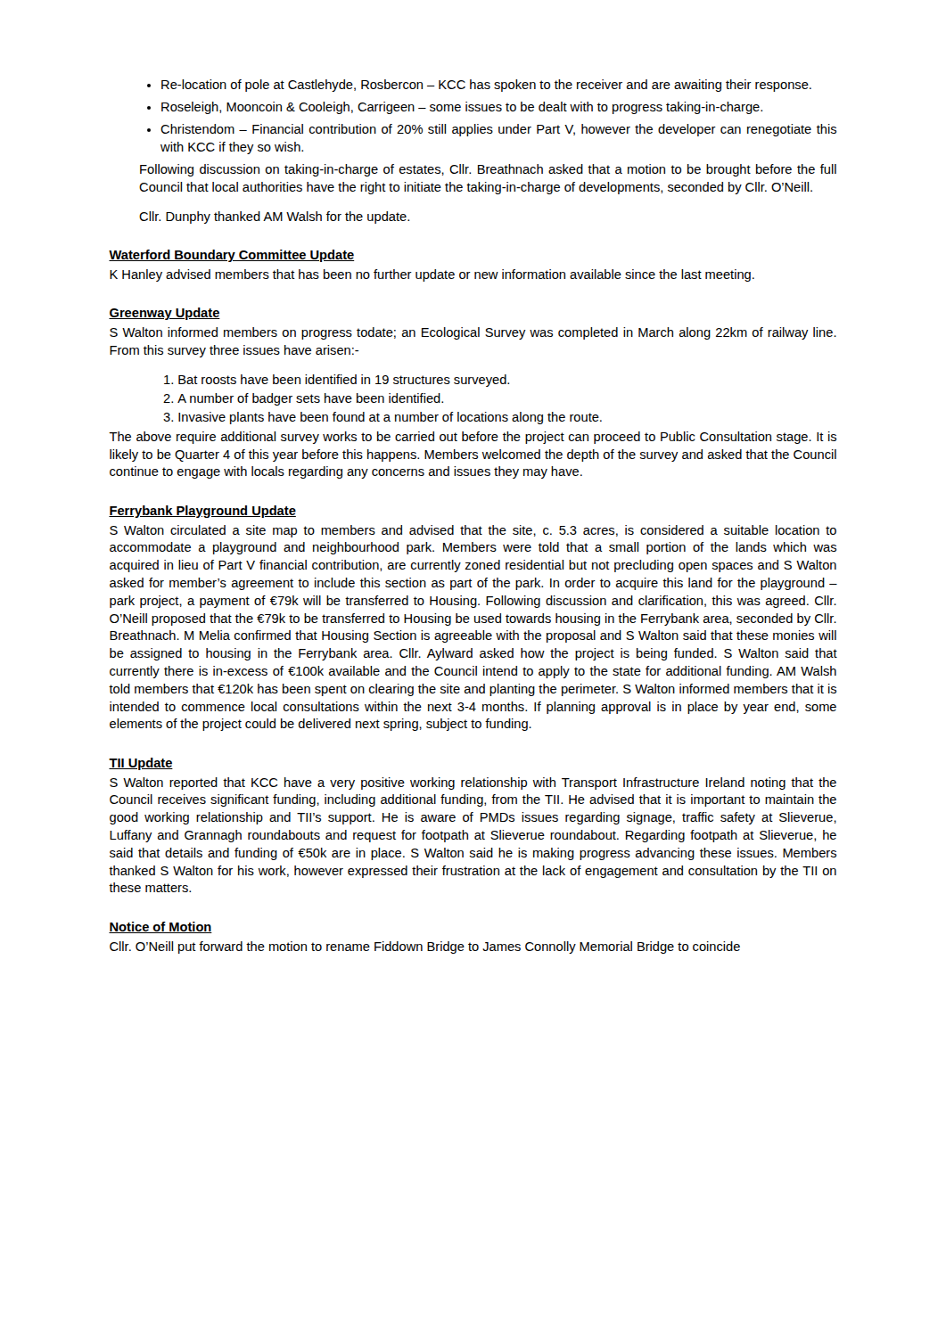Re-location of pole at Castlehyde, Rosbercon – KCC has spoken to the receiver and are awaiting their response.
Roseleigh, Mooncoin & Cooleigh, Carrigeen – some issues to be dealt with to progress taking-in-charge.
Christendom – Financial contribution of 20% still applies under Part V, however the developer can renegotiate this with KCC if they so wish.
Following discussion on taking-in-charge of estates, Cllr. Breathnach asked that a motion to be brought before the full Council that local authorities have the right to initiate the taking-in-charge of developments, seconded by Cllr. O’Neill.
Cllr. Dunphy thanked AM Walsh for the update.
Waterford Boundary Committee Update
K Hanley advised members that has been no further update or new information available since the last meeting.
Greenway Update
S Walton informed members on progress todate; an Ecological Survey was completed in March along 22km of railway line. From this survey three issues have arisen:-
Bat roosts have been identified in 19 structures surveyed.
A number of badger sets have been identified.
Invasive plants have been found at a number of locations along the route.
The above require additional survey works to be carried out before the project can proceed to Public Consultation stage. It is likely to be Quarter 4 of this year before this happens. Members welcomed the depth of the survey and asked that the Council continue to engage with locals regarding any concerns and issues they may have.
Ferrybank Playground Update
S Walton circulated a site map to members and advised that the site, c. 5.3 acres, is considered a suitable location to accommodate a playground and neighbourhood park. Members were told that a small portion of the lands which was acquired in lieu of Part V financial contribution, are currently zoned residential but not precluding open spaces and S Walton asked for member’s agreement to include this section as part of the park. In order to acquire this land for the playground – park project, a payment of €79k will be transferred to Housing. Following discussion and clarification, this was agreed. Cllr. O’Neill proposed that the €79k to be transferred to Housing be used towards housing in the Ferrybank area, seconded by Cllr. Breathnach. M Melia confirmed that Housing Section is agreeable with the proposal and S Walton said that these monies will be assigned to housing in the Ferrybank area. Cllr. Aylward asked how the project is being funded. S Walton said that currently there is in-excess of €100k available and the Council intend to apply to the state for additional funding. AM Walsh told members that €120k has been spent on clearing the site and planting the perimeter. S Walton informed members that it is intended to commence local consultations within the next 3-4 months. If planning approval is in place by year end, some elements of the project could be delivered next spring, subject to funding.
TII Update
S Walton reported that KCC have a very positive working relationship with Transport Infrastructure Ireland noting that the Council receives significant funding, including additional funding, from the TII. He advised that it is important to maintain the good working relationship and TII’s support. He is aware of PMDs issues regarding signage, traffic safety at Slieverue, Luffany and Grannagh roundabouts and request for footpath at Slieverue roundabout. Regarding footpath at Slieverue, he said that details and funding of €50k are in place. S Walton said he is making progress advancing these issues. Members thanked S Walton for his work, however expressed their frustration at the lack of engagement and consultation by the TII on these matters.
Notice of Motion
Cllr. O’Neill put forward the motion to rename Fiddown Bridge to James Connolly Memorial Bridge to coincide